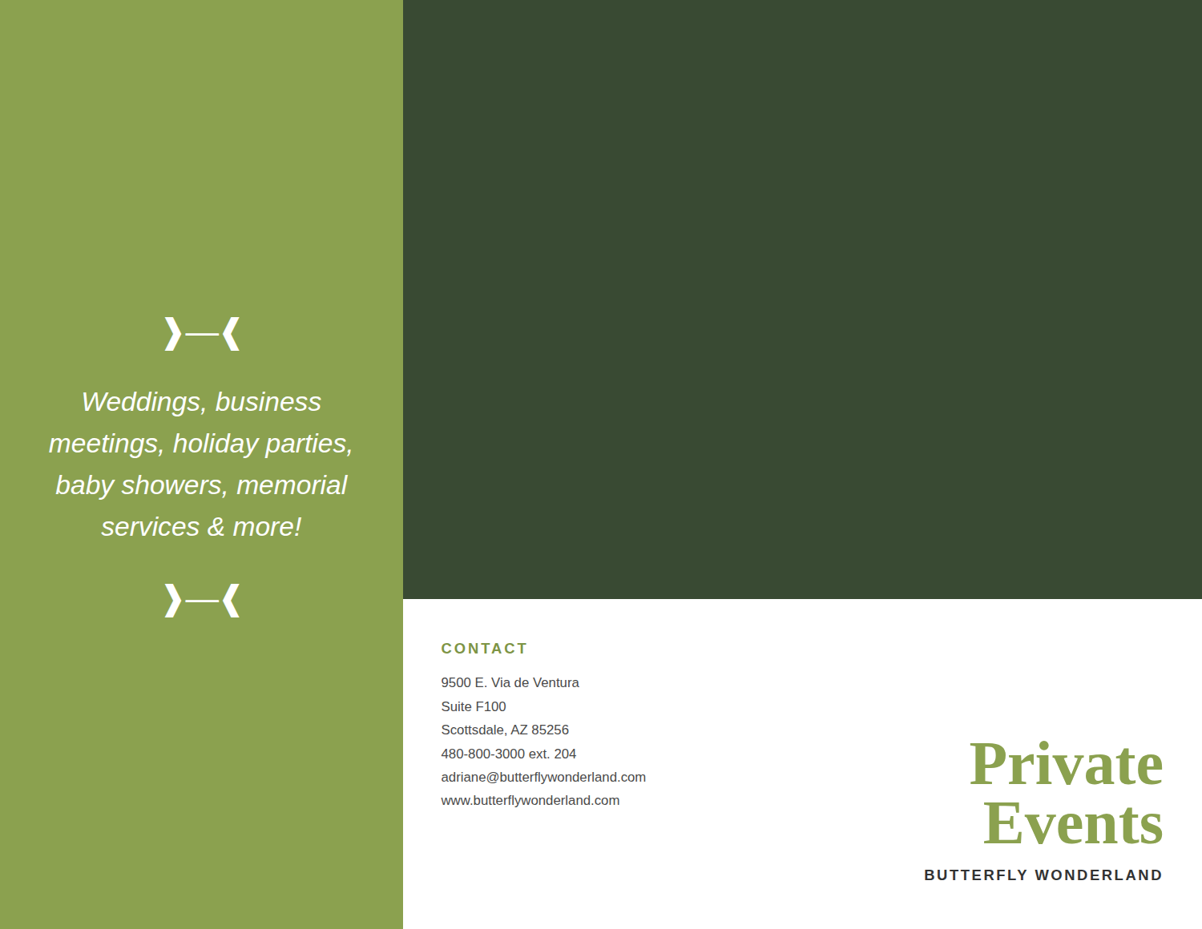❱—❰
Weddings, business meetings, holiday parties, baby showers, memorial services & more!
❱—❰
Contact
9500 E. Via de Ventura
Suite F100
Scottsdale, AZ 85256
480-800-3000 ext. 204
adriane@butterflywonderland.com
www.butterflywonderland.com
PrivateEvents
Butterfly Wonderland